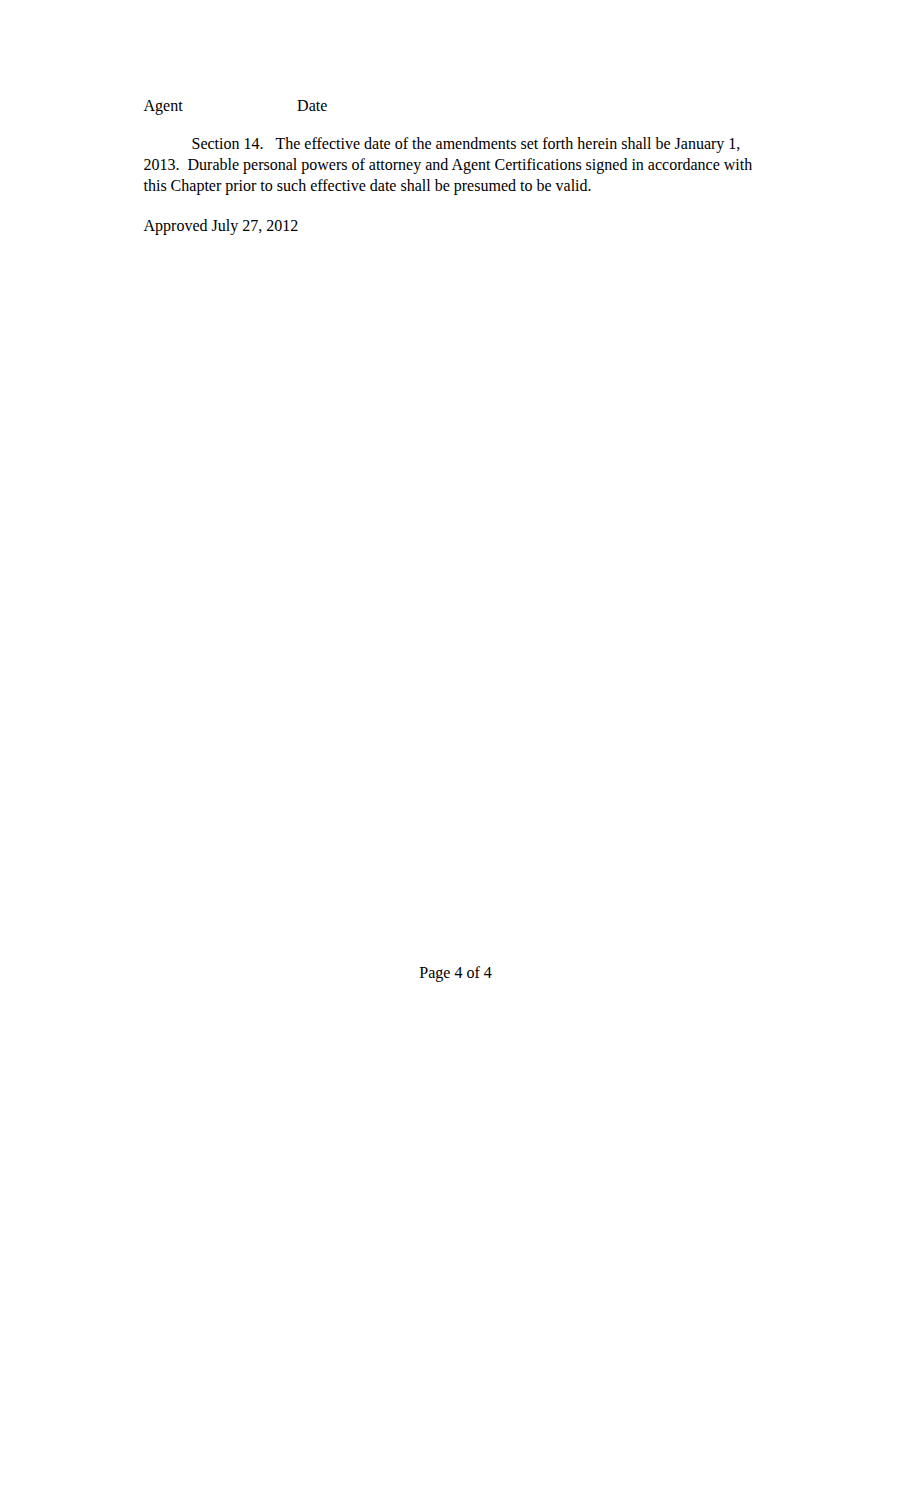Agent Date
Section 14. The effective date of the amendments set forth herein shall be January 1, 2013. Durable personal powers of attorney and Agent Certifications signed in accordance with this Chapter prior to such effective date shall be presumed to be valid.
Approved July 27, 2012
Page 4 of 4